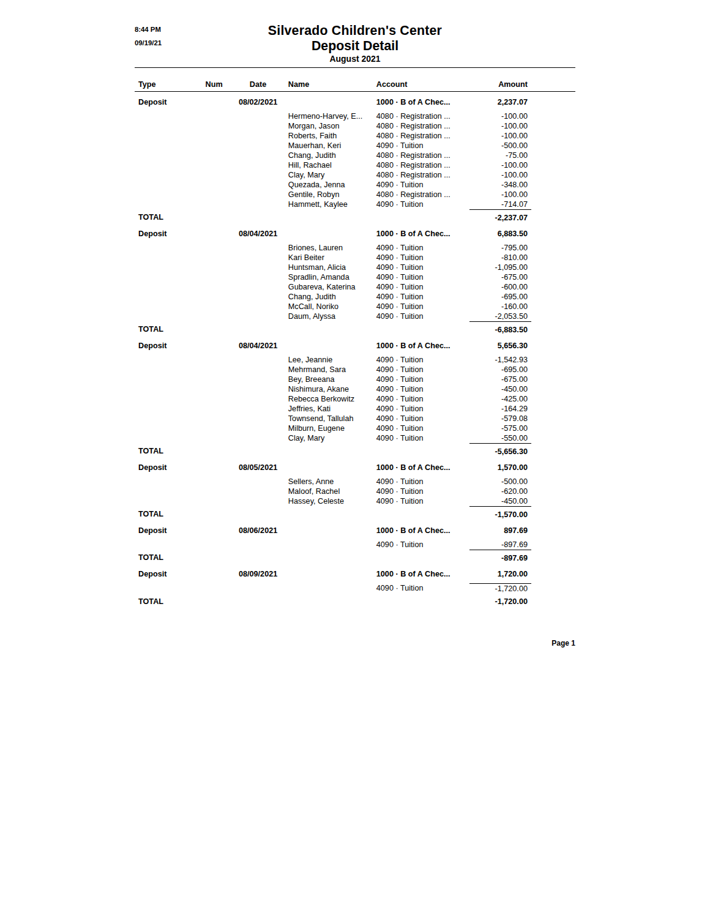8:44 PM
09/19/21
Silverado Children's Center
Deposit Detail
August 2021
| Type | Num | Date | Name | Account | Amount | |
| --- | --- | --- | --- | --- | --- | --- |
| Deposit | | 08/02/2021 | | 1000 · B of A Chec... | 2,237.07 | |
| | | | Hermeno-Harvey, E... | 4080 · Registration ... | -100.00 | |
| | | | Morgan, Jason | 4080 · Registration ... | -100.00 | |
| | | | Roberts, Faith | 4080 · Registration ... | -100.00 | |
| | | | Mauerhan, Keri | 4090 · Tuition | -500.00 | |
| | | | Chang, Judith | 4080 · Registration ... | -75.00 | |
| | | | Hill, Rachael | 4080 · Registration ... | -100.00 | |
| | | | Clay, Mary | 4080 · Registration ... | -100.00 | |
| | | | Quezada, Jenna | 4090 · Tuition | -348.00 | |
| | | | Gentile, Robyn | 4080 · Registration ... | -100.00 | |
| | | | Hammett, Kaylee | 4090 · Tuition | -714.07 | |
| TOTAL | | | | | -2,237.07 | |
| Deposit | | 08/04/2021 | | 1000 · B of A Chec... | 6,883.50 | |
| | | | Briones, Lauren | 4090 · Tuition | -795.00 | |
| | | | Kari Beiter | 4090 · Tuition | -810.00 | |
| | | | Huntsman, Alicia | 4090 · Tuition | -1,095.00 | |
| | | | Spradlin, Amanda | 4090 · Tuition | -675.00 | |
| | | | Gubareva, Katerina | 4090 · Tuition | -600.00 | |
| | | | Chang, Judith | 4090 · Tuition | -695.00 | |
| | | | McCall, Noriko | 4090 · Tuition | -160.00 | |
| | | | Daum, Alyssa | 4090 · Tuition | -2,053.50 | |
| TOTAL | | | | | -6,883.50 | |
| Deposit | | 08/04/2021 | | 1000 · B of A Chec... | 5,656.30 | |
| | | | Lee, Jeannie | 4090 · Tuition | -1,542.93 | |
| | | | Mehrmand, Sara | 4090 · Tuition | -695.00 | |
| | | | Bey, Breeana | 4090 · Tuition | -675.00 | |
| | | | Nishimura, Akane | 4090 · Tuition | -450.00 | |
| | | | Rebecca Berkowitz | 4090 · Tuition | -425.00 | |
| | | | Jeffries, Kati | 4090 · Tuition | -164.29 | |
| | | | Townsend, Tallulah | 4090 · Tuition | -579.08 | |
| | | | Milburn, Eugene | 4090 · Tuition | -575.00 | |
| | | | Clay, Mary | 4090 · Tuition | -550.00 | |
| TOTAL | | | | | -5,656.30 | |
| Deposit | | 08/05/2021 | | 1000 · B of A Chec... | 1,570.00 | |
| | | | Sellers, Anne | 4090 · Tuition | -500.00 | |
| | | | Maloof, Rachel | 4090 · Tuition | -620.00 | |
| | | | Hassey, Celeste | 4090 · Tuition | -450.00 | |
| TOTAL | | | | | -1,570.00 | |
| Deposit | | 08/06/2021 | | 1000 · B of A Chec... | 897.69 | |
| | | | | 4090 · Tuition | -897.69 | |
| TOTAL | | | | | -897.69 | |
| Deposit | | 08/09/2021 | | 1000 · B of A Chec... | 1,720.00 | |
| | | | | 4090 · Tuition | -1,720.00 | |
| TOTAL | | | | | -1,720.00 | |
Page 1